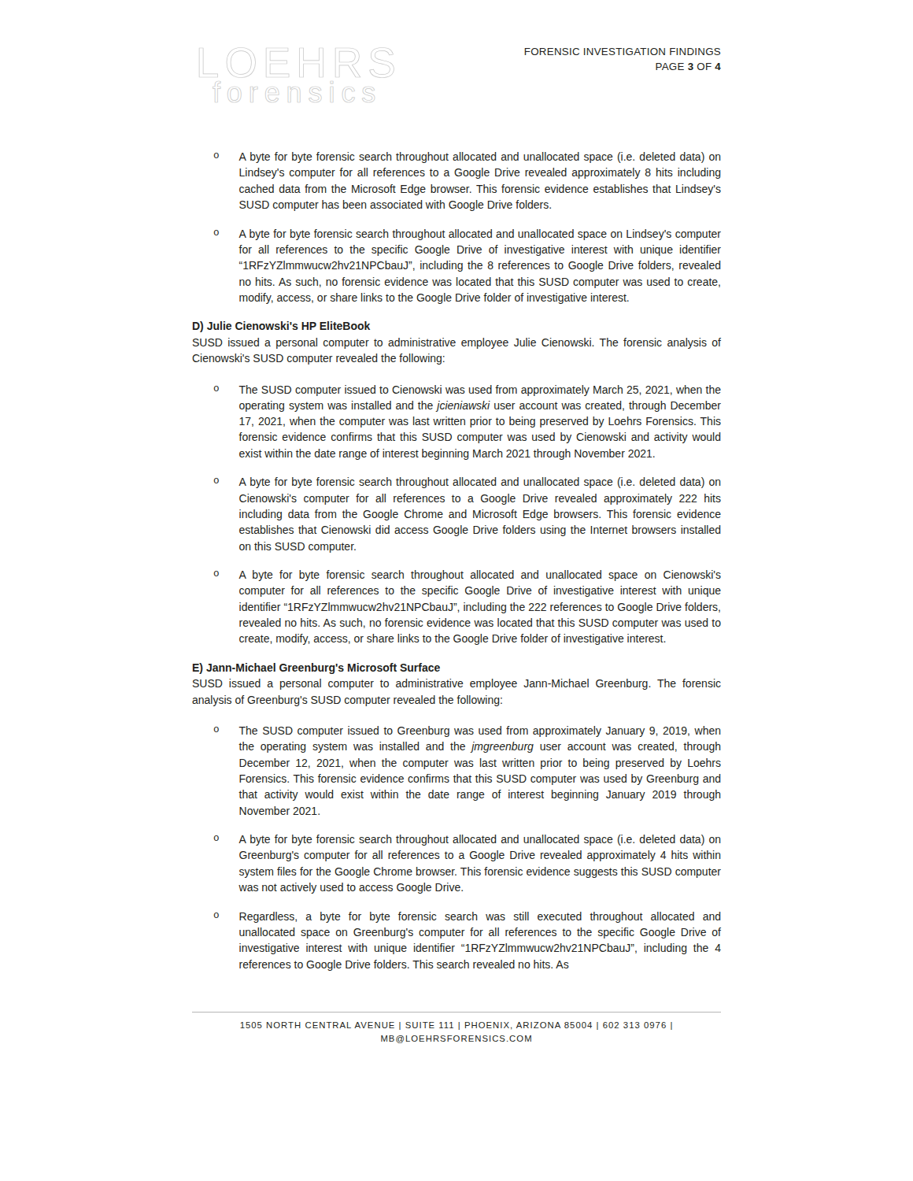LOEHRS forensics
FORENSIC INVESTIGATION FINDINGS
PAGE 3 OF 4
A byte for byte forensic search throughout allocated and unallocated space (i.e. deleted data) on Lindsey's computer for all references to a Google Drive revealed approximately 8 hits including cached data from the Microsoft Edge browser. This forensic evidence establishes that Lindsey's SUSD computer has been associated with Google Drive folders.
A byte for byte forensic search throughout allocated and unallocated space on Lindsey's computer for all references to the specific Google Drive of investigative interest with unique identifier “1RFzYZlmmwucw2hv21NPCbauJ”, including the 8 references to Google Drive folders, revealed no hits. As such, no forensic evidence was located that this SUSD computer was used to create, modify, access, or share links to the Google Drive folder of investigative interest.
D) Julie Cienowski's HP EliteBook
SUSD issued a personal computer to administrative employee Julie Cienowski. The forensic analysis of Cienowski's SUSD computer revealed the following:
The SUSD computer issued to Cienowski was used from approximately March 25, 2021, when the operating system was installed and the jcieniawski user account was created, through December 17, 2021, when the computer was last written prior to being preserved by Loehrs Forensics. This forensic evidence confirms that this SUSD computer was used by Cienowski and activity would exist within the date range of interest beginning March 2021 through November 2021.
A byte for byte forensic search throughout allocated and unallocated space (i.e. deleted data) on Cienowski's computer for all references to a Google Drive revealed approximately 222 hits including data from the Google Chrome and Microsoft Edge browsers. This forensic evidence establishes that Cienowski did access Google Drive folders using the Internet browsers installed on this SUSD computer.
A byte for byte forensic search throughout allocated and unallocated space on Cienowski's computer for all references to the specific Google Drive of investigative interest with unique identifier “1RFzYZlmmwucw2hv21NPCbauJ”, including the 222 references to Google Drive folders, revealed no hits. As such, no forensic evidence was located that this SUSD computer was used to create, modify, access, or share links to the Google Drive folder of investigative interest.
E) Jann-Michael Greenburg's Microsoft Surface
SUSD issued a personal computer to administrative employee Jann-Michael Greenburg. The forensic analysis of Greenburg's SUSD computer revealed the following:
The SUSD computer issued to Greenburg was used from approximately January 9, 2019, when the operating system was installed and the jmgreenburg user account was created, through December 12, 2021, when the computer was last written prior to being preserved by Loehrs Forensics. This forensic evidence confirms that this SUSD computer was used by Greenburg and that activity would exist within the date range of interest beginning January 2019 through November 2021.
A byte for byte forensic search throughout allocated and unallocated space (i.e. deleted data) on Greenburg's computer for all references to a Google Drive revealed approximately 4 hits within system files for the Google Chrome browser. This forensic evidence suggests this SUSD computer was not actively used to access Google Drive.
Regardless, a byte for byte forensic search was still executed throughout allocated and unallocated space on Greenburg's computer for all references to the specific Google Drive of investigative interest with unique identifier “1RFzYZlmmwucw2hv21NPCbauJ”, including the 4 references to Google Drive folders. This search revealed no hits. As
1505 NORTH CENTRAL AVENUE | SUITE 111 | PHOENIX, ARIZONA 85004 | 602 313 0976 | MB@LOEHRSFORENSICS.COM